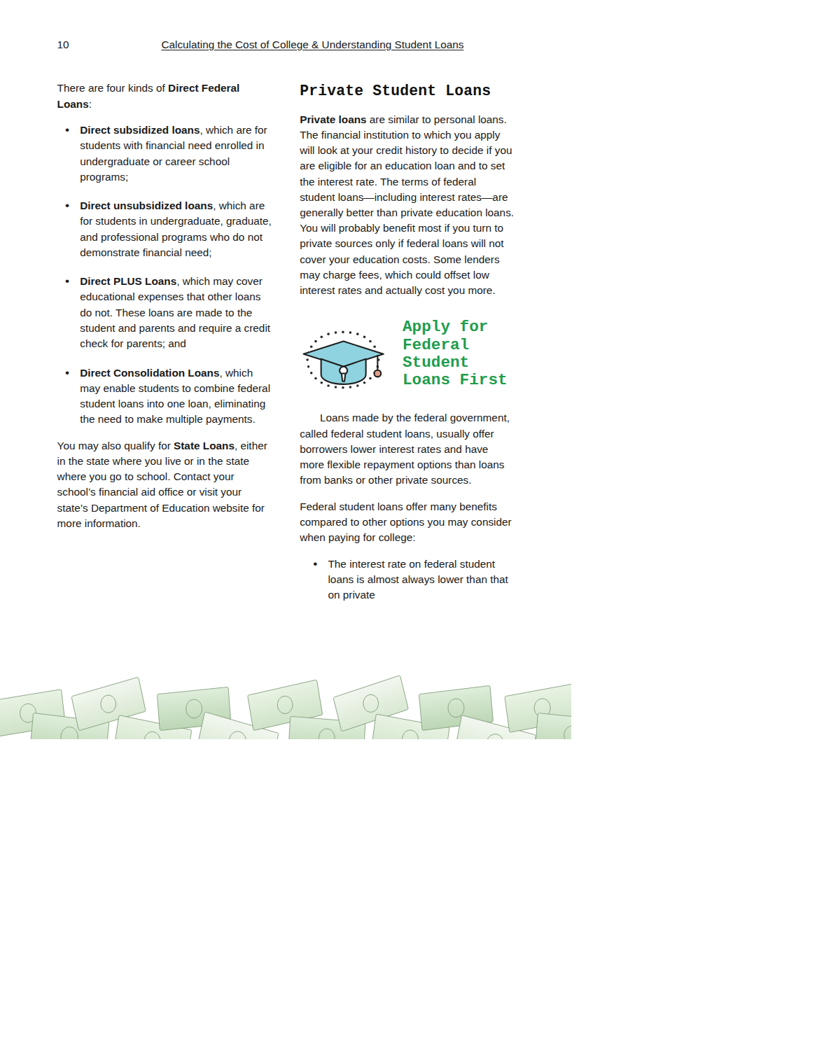10 Calculating the Cost of College & Understanding Student Loans
There are four kinds of Direct Federal Loans:
Direct subsidized loans, which are for students with financial need enrolled in undergraduate or career school programs;
Direct unsubsidized loans, which are for students in undergraduate, graduate, and professional programs who do not demonstrate financial need;
Direct PLUS Loans, which may cover educational expenses that other loans do not. These loans are made to the student and parents and require a credit check for parents; and
Direct Consolidation Loans, which may enable students to combine federal student loans into one loan, eliminating the need to make multiple payments.
You may also qualify for State Loans, either in the state where you live or in the state where you go to school. Contact your school’s financial aid office or visit your state’s Department of Education website for more information.
Private Student Loans
Private loans are similar to personal loans. The financial institution to which you apply will look at your credit history to decide if you are eligible for an education loan and to set the interest rate. The terms of federal student loans—including interest rates—are generally better than private education loans. You will probably benefit most if you turn to private sources only if federal loans will not cover your education costs. Some lenders may charge fees, which could offset low interest rates and actually cost you more.
Apply for Federal Student Loans First
Loans made by the federal government, called federal student loans, usually offer borrowers lower interest rates and have more flexible repayment options than loans from banks or other private sources.
Federal student loans offer many benefits compared to other options you may consider when paying for college:
The interest rate on federal student loans is almost always lower than that on private